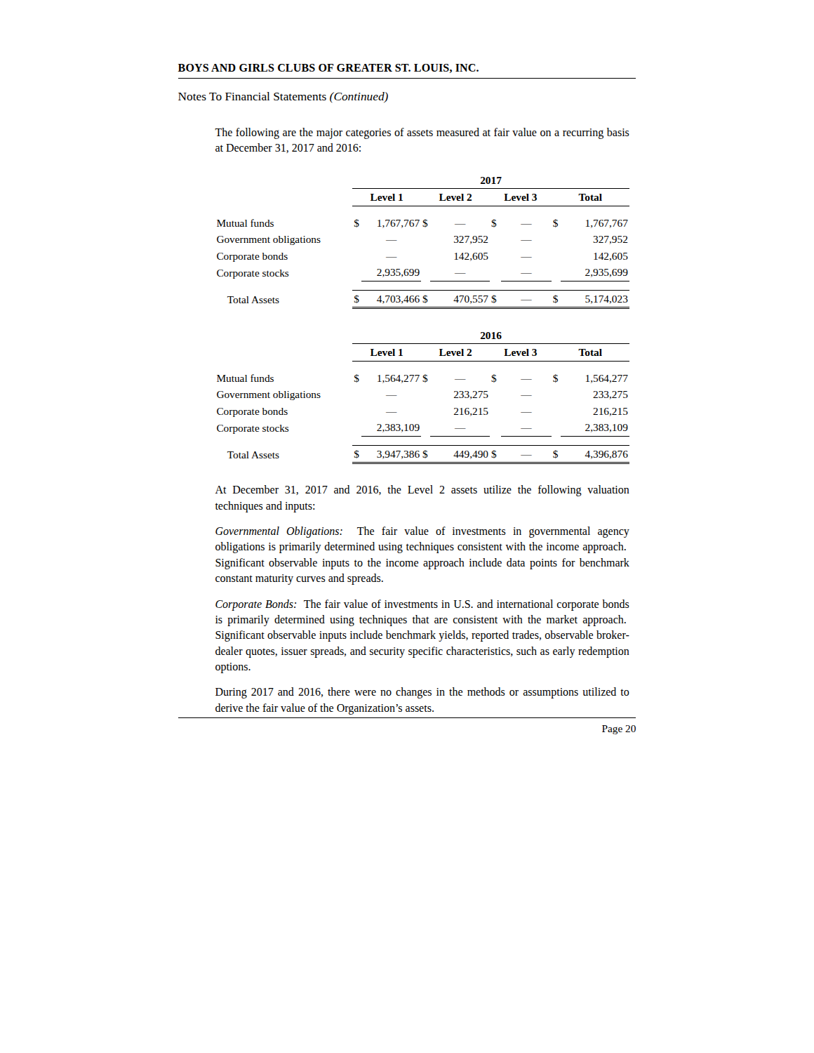BOYS AND GIRLS CLUBS OF GREATER ST. LOUIS, INC.
Notes To Financial Statements (Continued)
The following are the major categories of assets measured at fair value on a recurring basis at December 31, 2017 and 2016:
| | 2017 |
| | Level 1 | Level 2 | Level 3 | Total |
| Mutual funds | $ | 1,767,767 | $ | — | $ | — | $ | 1,767,767 |
| Government obligations | | — | | 327,952 | | — | | 327,952 |
| Corporate bonds | | — | | 142,605 | | — | | 142,605 |
| Corporate stocks | | 2,935,699 | | — | | — | | 2,935,699 |
| Total Assets | $ | 4,703,466 | $ | 470,557 | $ | — | $ | 5,174,023 |
| | 2016 |
| | Level 1 | Level 2 | Level 3 | Total |
| Mutual funds | $ | 1,564,277 | $ | — | $ | — | $ | 1,564,277 |
| Government obligations | | — | | 233,275 | | — | | 233,275 |
| Corporate bonds | | — | | 216,215 | | — | | 216,215 |
| Corporate stocks | | 2,383,109 | | — | | — | | 2,383,109 |
| Total Assets | $ | 3,947,386 | $ | 449,490 | $ | — | $ | 4,396,876 |
At December 31, 2017 and 2016, the Level 2 assets utilize the following valuation techniques and inputs:
Governmental Obligations: The fair value of investments in governmental agency obligations is primarily determined using techniques consistent with the income approach. Significant observable inputs to the income approach include data points for benchmark constant maturity curves and spreads.
Corporate Bonds: The fair value of investments in U.S. and international corporate bonds is primarily determined using techniques that are consistent with the market approach. Significant observable inputs include benchmark yields, reported trades, observable broker-dealer quotes, issuer spreads, and security specific characteristics, such as early redemption options.
During 2017 and 2016, there were no changes in the methods or assumptions utilized to derive the fair value of the Organization’s assets.
Page 20